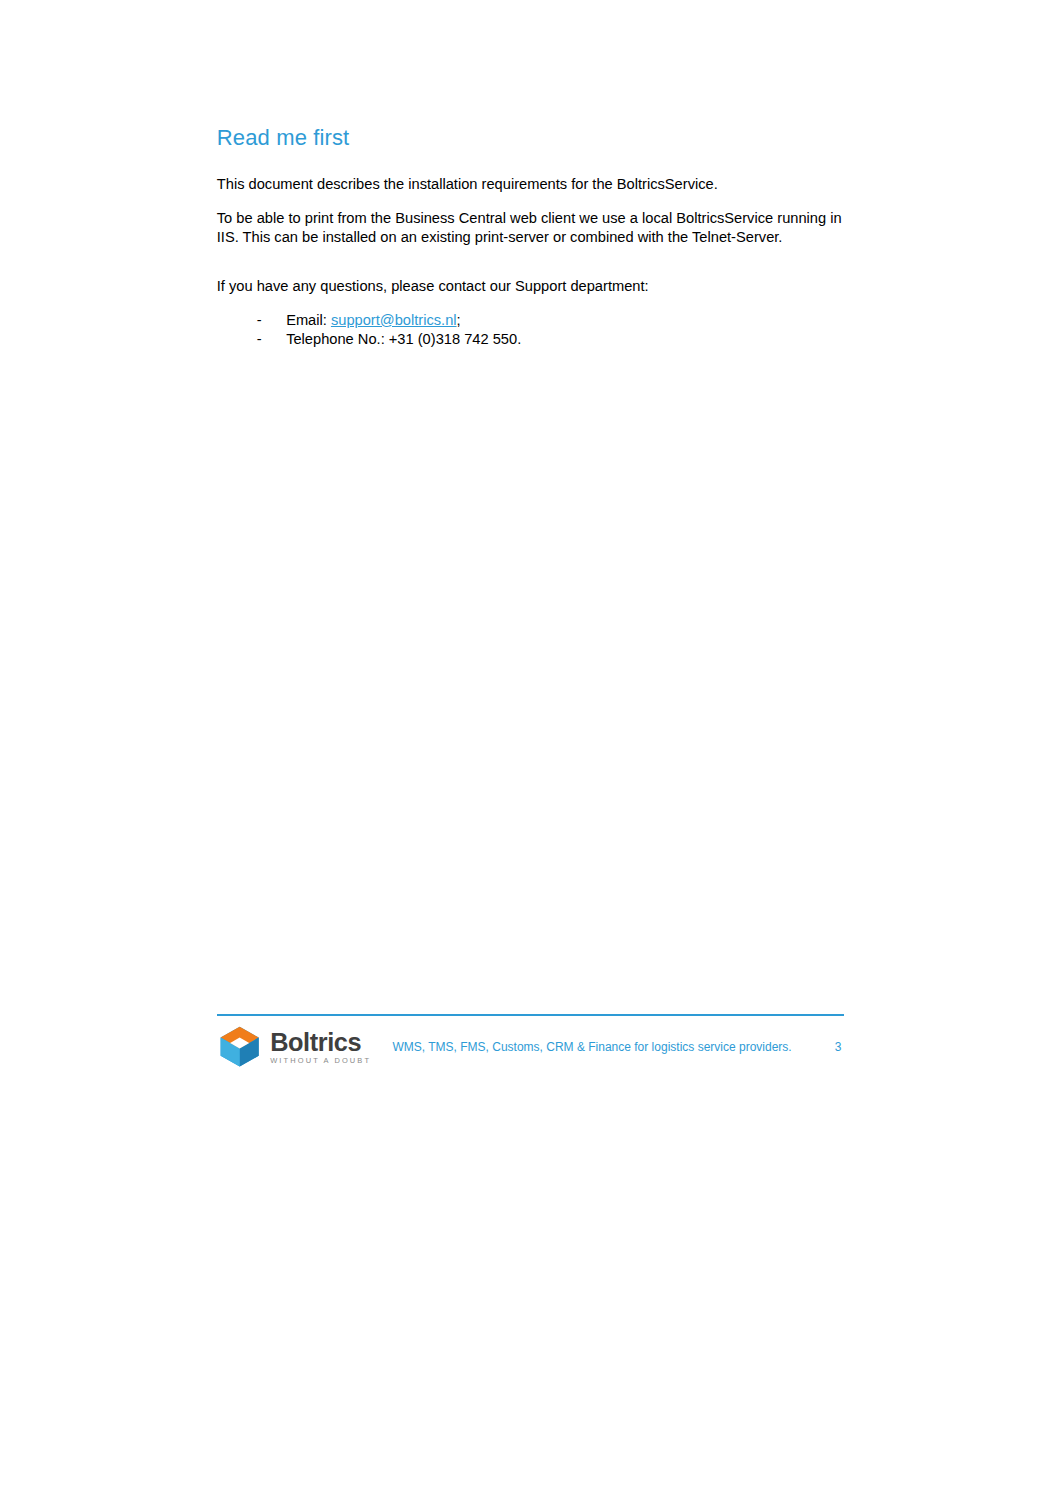Read me first
This document describes the installation requirements for the BoltricsService.
To be able to print from the Business Central web client we use a local BoltricsService running in IIS. This can be installed on an existing print-server or combined with the Telnet-Server.
If you have any questions, please contact our Support department:
Email: support@boltrics.nl;
Telephone No.: +31 (0)318 742 550.
Boltrics Without a doubt
WMS, TMS, FMS, Customs, CRM & Finance for logistics service providers. 3